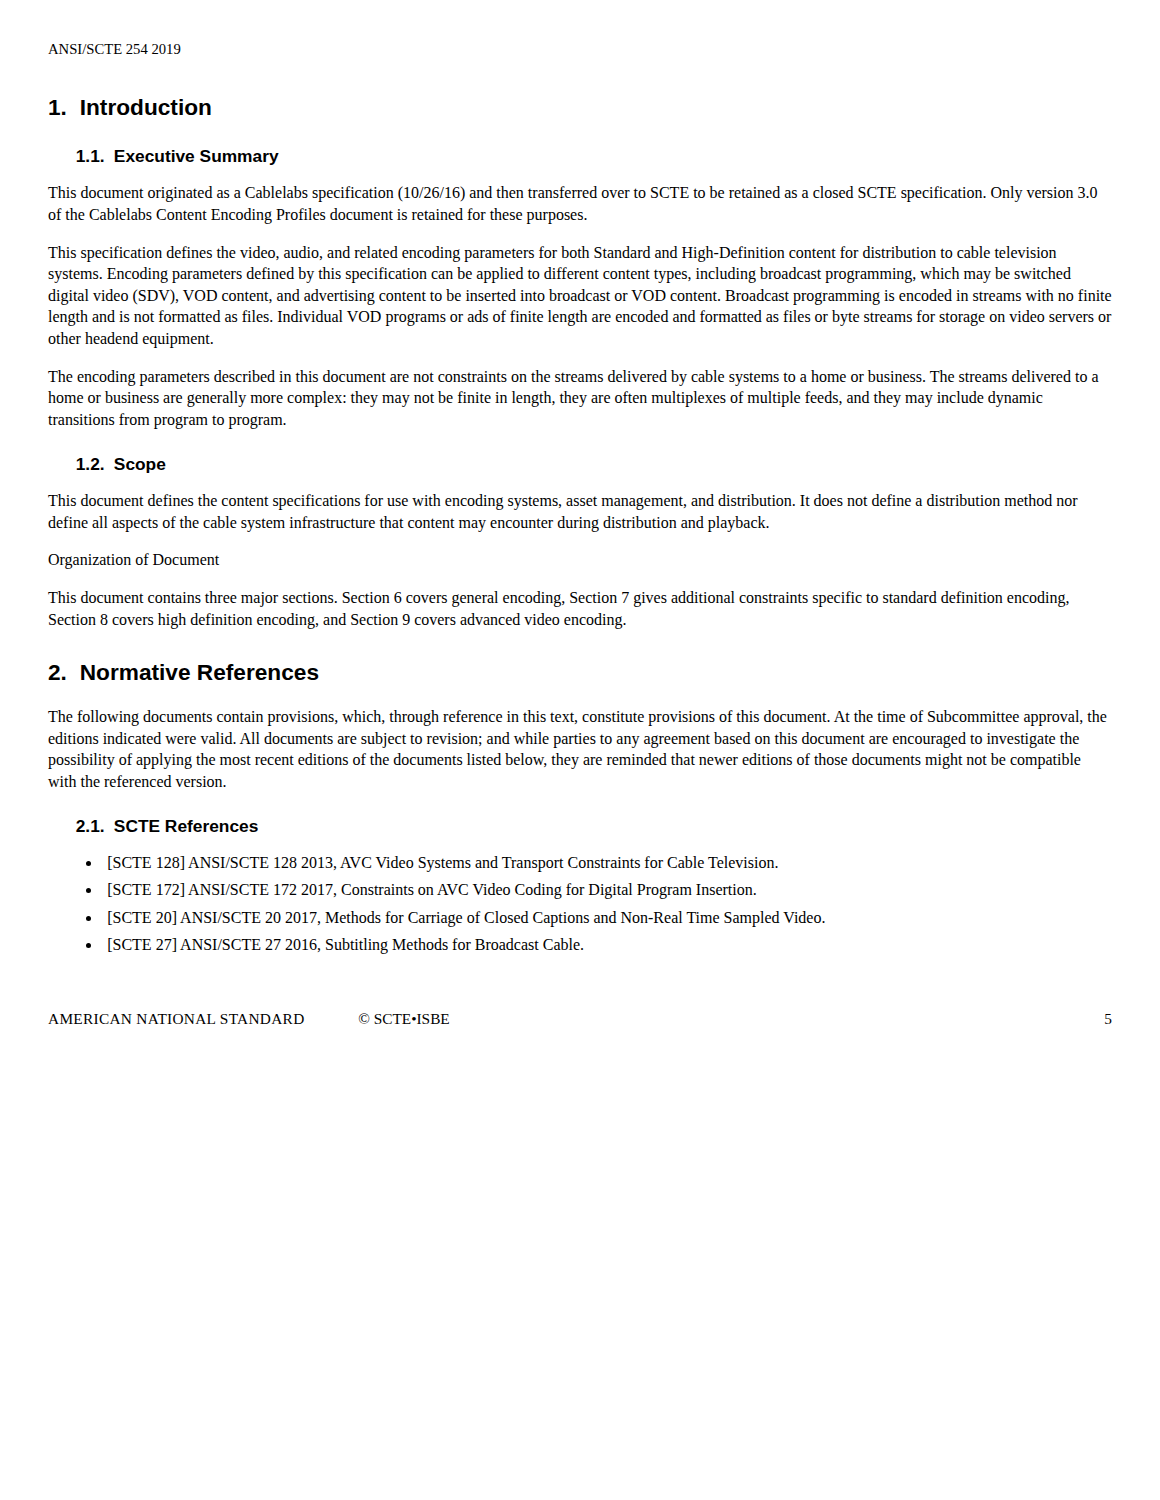ANSI/SCTE 254 2019
1. Introduction
1.1. Executive Summary
This document originated as a Cablelabs specification (10/26/16) and then transferred over to SCTE to be retained as a closed SCTE specification. Only version 3.0 of the Cablelabs Content Encoding Profiles document is retained for these purposes.
This specification defines the video, audio, and related encoding parameters for both Standard and High-Definition content for distribution to cable television systems. Encoding parameters defined by this specification can be applied to different content types, including broadcast programming, which may be switched digital video (SDV), VOD content, and advertising content to be inserted into broadcast or VOD content. Broadcast programming is encoded in streams with no finite length and is not formatted as files. Individual VOD programs or ads of finite length are encoded and formatted as files or byte streams for storage on video servers or other headend equipment.
The encoding parameters described in this document are not constraints on the streams delivered by cable systems to a home or business. The streams delivered to a home or business are generally more complex: they may not be finite in length, they are often multiplexes of multiple feeds, and they may include dynamic transitions from program to program.
1.2. Scope
This document defines the content specifications for use with encoding systems, asset management, and distribution. It does not define a distribution method nor define all aspects of the cable system infrastructure that content may encounter during distribution and playback.
Organization of Document
This document contains three major sections. Section 6 covers general encoding, Section 7 gives additional constraints specific to standard definition encoding, Section 8 covers high definition encoding, and Section 9 covers advanced video encoding.
2. Normative References
The following documents contain provisions, which, through reference in this text, constitute provisions of this document. At the time of Subcommittee approval, the editions indicated were valid. All documents are subject to revision; and while parties to any agreement based on this document are encouraged to investigate the possibility of applying the most recent editions of the documents listed below, they are reminded that newer editions of those documents might not be compatible with the referenced version.
2.1. SCTE References
[SCTE 128] ANSI/SCTE 128 2013, AVC Video Systems and Transport Constraints for Cable Television.
[SCTE 172] ANSI/SCTE 172 2017, Constraints on AVC Video Coding for Digital Program Insertion.
[SCTE 20] ANSI/SCTE 20 2017, Methods for Carriage of Closed Captions and Non-Real Time Sampled Video.
[SCTE 27] ANSI/SCTE 27 2016, Subtitling Methods for Broadcast Cable.
AMERICAN NATIONAL STANDARD © SCTE•ISBE 5